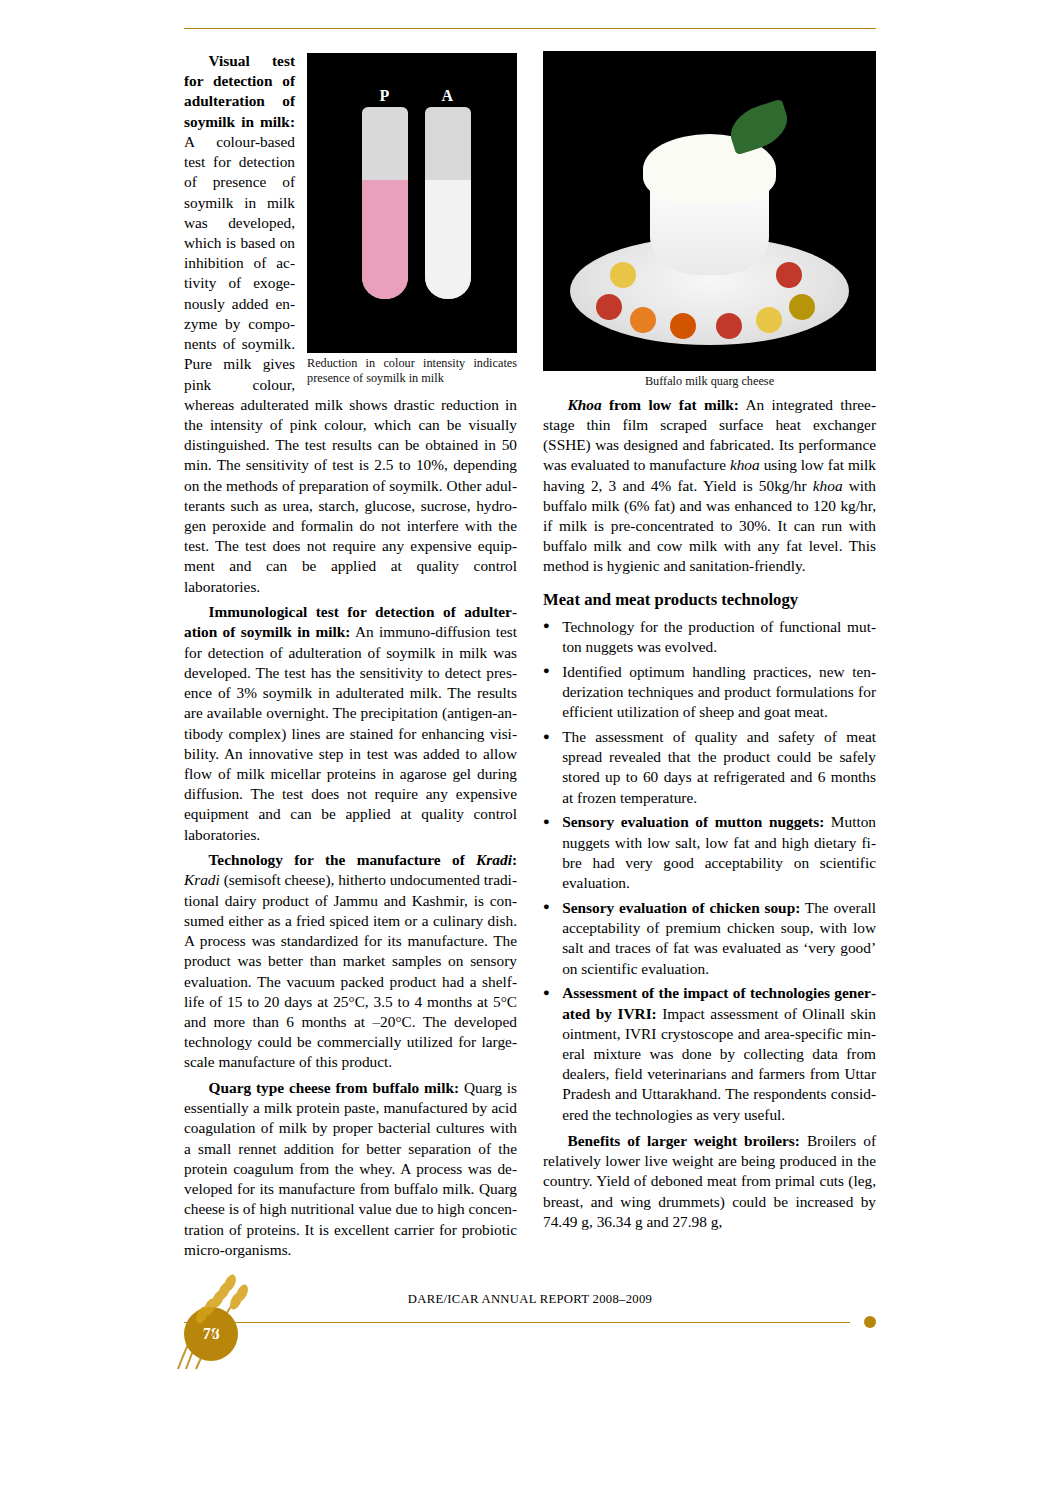P
A
Reduction in colour intensity indicates presence of soymilk in milk
Visual test for detection of adulteration of soymilk in milk: A colour-based test for detection of presence of soymilk in milk was developed, which is based on inhibition of activity of exogenously added enzyme by components of soymilk. Pure milk gives pink colour, whereas adulterated milk shows drastic reduction in the intensity of pink colour, which can be visually distinguished. The test results can be obtained in 50 min. The sensitivity of test is 2.5 to 10%, depending on the methods of preparation of soymilk. Other adulterants such as urea, starch, glucose, sucrose, hydrogen peroxide and formalin do not interfere with the test. The test does not require any expensive equipment and can be applied at quality control laboratories.
Immunological test for detection of adulteration of soymilk in milk: An immuno-diffusion test for detection of adulteration of soymilk in milk was developed. The test has the sensitivity to detect presence of 3% soymilk in adulterated milk. The results are available overnight. The precipitation (antigen-antibody complex) lines are stained for enhancing visibility. An innovative step in test was added to allow flow of milk micellar proteins in agarose gel during diffusion. The test does not require any expensive equipment and can be applied at quality control laboratories.
Technology for the manufacture of Kradi: Kradi (semisoft cheese), hitherto undocumented traditional dairy product of Jammu and Kashmir, is consumed either as a fried spiced item or a culinary dish. A process was standardized for its manufacture. The product was better than market samples on sensory evaluation. The vacuum packed product had a shelf-life of 15 to 20 days at 25°C, 3.5 to 4 months at 5°C and more than 6 months at –20°C. The developed technology could be commercially utilized for large-scale manufacture of this product.
Quarg type cheese from buffalo milk: Quarg is essentially a milk protein paste, manufactured by acid coagulation of milk by proper bacterial cultures with a small rennet addition for better separation of the protein coagulum from the whey. A process was developed for its manufacture from buffalo milk. Quarg cheese is of high nutritional value due to high concentration of proteins. It is excellent carrier for probiotic micro-organisms.
Buffalo milk quarg cheese
Khoa from low fat milk: An integrated three-stage thin film scraped surface heat exchanger (SSHE) was designed and fabricated. Its performance was evaluated to manufacture khoa using low fat milk having 2, 3 and 4% fat. Yield is 50kg/hr khoa with buffalo milk (6% fat) and was enhanced to 120 kg/hr, if milk is pre-concentrated to 30%. It can run with buffalo milk and cow milk with any fat level. This method is hygienic and sanitation-friendly.
Meat and meat products technology
Technology for the production of functional mutton nuggets was evolved.
Identified optimum handling practices, new tenderization techniques and product formulations for efficient utilization of sheep and goat meat.
The assessment of quality and safety of meat spread revealed that the product could be safely stored up to 60 days at refrigerated and 6 months at frozen temperature.
Sensory evaluation of mutton nuggets: Mutton nuggets with low salt, low fat and high dietary fibre had very good acceptability on scientific evaluation.
Sensory evaluation of chicken soup: The overall acceptability of premium chicken soup, with low salt and traces of fat was evaluated as ‘very good’ on scientific evaluation.
Assessment of the impact of technologies generated by IVRI: Impact assessment of Olinall skin ointment, IVRI crystoscope and area-specific mineral mixture was done by collecting data from dealers, field veterinarians and farmers from Uttar Pradesh and Uttarakhand. The respondents considered the technologies as very useful.
Benefits of larger weight broilers: Broilers of relatively lower live weight are being produced in the country. Yield of deboned meat from primal cuts (leg, breast, and wing drummets) could be increased by 74.49 g, 36.34 g and 27.98 g,
DARE/ICAR ANNUAL REPORT 2008–2009
78